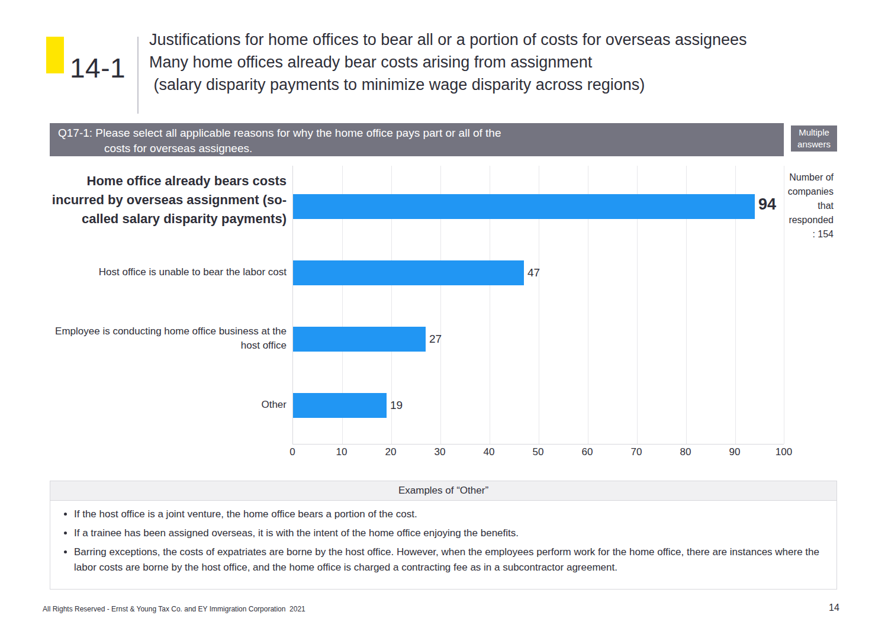14-1
Justifications for home offices to bear all or a portion of costs for overseas assignees
Many home offices already bear costs arising from assignment
(salary disparity payments to minimize wage disparity across regions)
Q17-1: Please select all applicable reasons for why the home office pays part or all of the
costs for overseas assignees.
Multiple
answers
94
47
27
19
Home office already bears costs incurred by overseas assignment (so-called salary disparity payments)
Host office is unable to bear the labor cost
Employee is conducting home office business at the host office
Other
0
10
20
30
40
50
60
70
80
90
100
Number of
companies
that
responded
: 154
Examples of “Other”
If the host office is a joint venture, the home office bears a portion of the cost.
If a trainee has been assigned overseas, it is with the intent of the home office enjoying the benefits.
Barring exceptions, the costs of expatriates are borne by the host office. However, when the employees perform work for the home office, there are instances where the labor costs are borne by the host office, and the home office is charged a contracting fee as in a subcontractor agreement.
All Rights Reserved - Ernst & Young Tax Co. and EY Immigration Corporation 2021
14